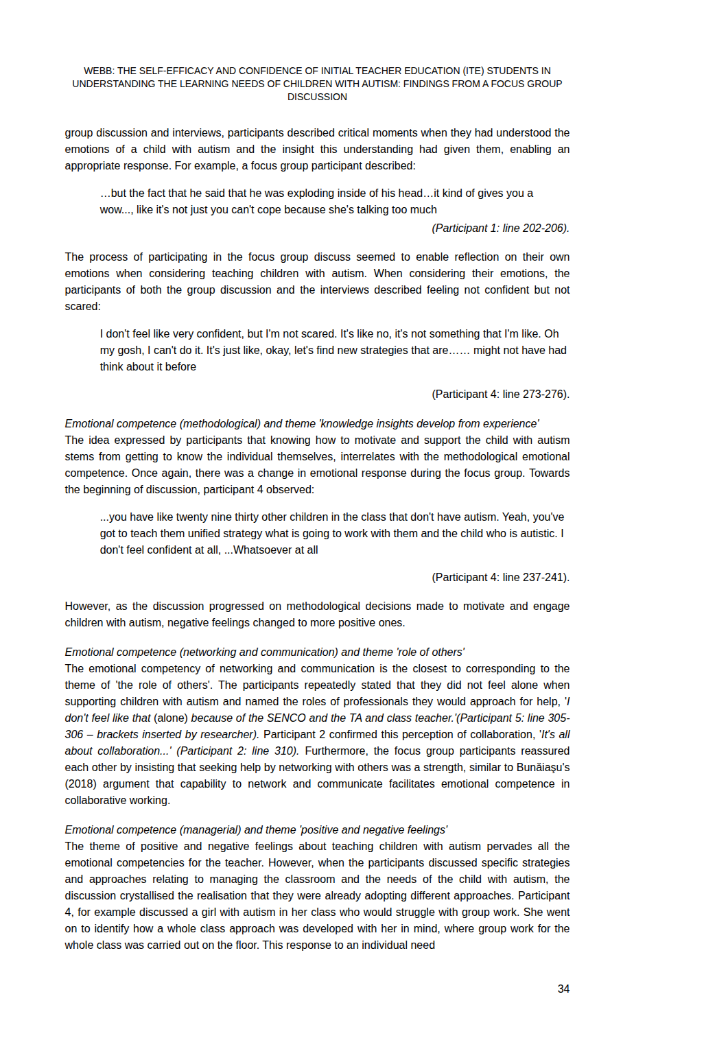Webb: The Self-Efficacy and Confidence of Initial Teacher Education (ITE) Students in Understanding the Learning Needs of Children with Autism: Findings from a Focus Group Discussion
group discussion and interviews, participants described critical moments when they had understood the emotions of a child with autism and the insight this understanding had given them, enabling an appropriate response. For example, a focus group participant described:
…but the fact that he said that he was exploding inside of his head…it kind of gives you a wow..., like it's not just you can't cope because she's talking too much
(Participant 1: line 202-206).
The process of participating in the focus group discuss seemed to enable reflection on their own emotions when considering teaching children with autism. When considering their emotions, the participants of both the group discussion and the interviews described feeling not confident but not scared:
I don't feel like very confident, but I'm not scared. It's like no, it's not something that I'm like. Oh my gosh, I can't do it. It's just like, okay, let's find new strategies that are…… might not have had think about it before
(Participant 4: line 273-276).
Emotional competence (methodological) and theme 'knowledge insights develop from experience'
The idea expressed by participants that knowing how to motivate and support the child with autism stems from getting to know the individual themselves, interrelates with the methodological emotional competence. Once again, there was a change in emotional response during the focus group. Towards the beginning of discussion, participant 4 observed:
...you have like twenty nine thirty other children in the class that don't have autism. Yeah, you've got to teach them unified strategy what is going to work with them and the child who is autistic. I don't feel confident at all, ...Whatsoever at all
(Participant 4: line 237-241).
However, as the discussion progressed on methodological decisions made to motivate and engage children with autism, negative feelings changed to more positive ones.
Emotional competence (networking and communication) and theme 'role of others'
The emotional competency of networking and communication is the closest to corresponding to the theme of 'the role of others'. The participants repeatedly stated that they did not feel alone when supporting children with autism and named the roles of professionals they would approach for help, 'I don't feel like that (alone) because of the SENCO and the TA and class teacher.'(Participant 5: line 305-306 – brackets inserted by researcher). Participant 2 confirmed this perception of collaboration, 'It's all about collaboration...' (Participant 2: line 310). Furthermore, the focus group participants reassured each other by insisting that seeking help by networking with others was a strength, similar to Bunăiaşu's (2018) argument that capability to network and communicate facilitates emotional competence in collaborative working.
Emotional competence (managerial) and theme 'positive and negative feelings'
The theme of positive and negative feelings about teaching children with autism pervades all the emotional competencies for the teacher. However, when the participants discussed specific strategies and approaches relating to managing the classroom and the needs of the child with autism, the discussion crystallised the realisation that they were already adopting different approaches. Participant 4, for example discussed a girl with autism in her class who would struggle with group work. She went on to identify how a whole class approach was developed with her in mind, where group work for the whole class was carried out on the floor. This response to an individual need
34